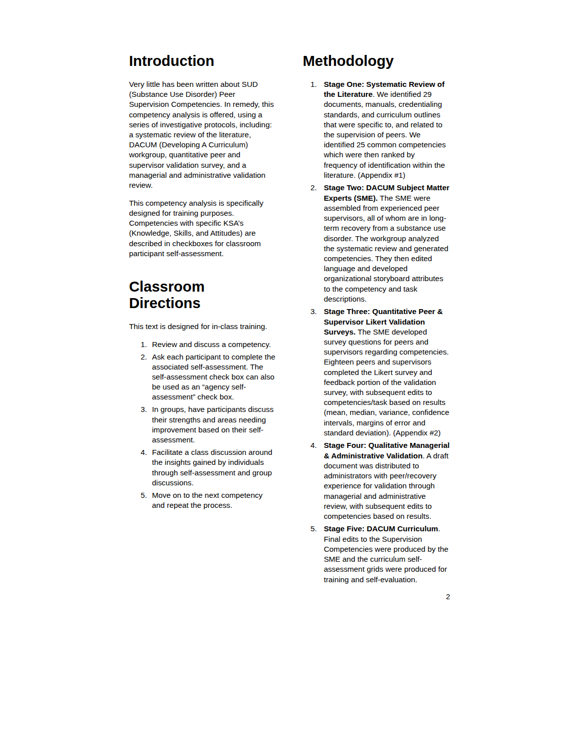Introduction
Very little has been written about SUD (Substance Use Disorder) Peer Supervision Competencies. In remedy, this competency analysis is offered, using a series of investigative protocols, including: a systematic review of the literature, DACUM (Developing A Curriculum) workgroup, quantitative peer and supervisor validation survey, and a managerial and administrative validation review.
This competency analysis is specifically designed for training purposes. Competencies with specific KSA’s (Knowledge, Skills, and Attitudes) are described in checkboxes for classroom participant self-assessment.
Classroom Directions
This text is designed for in-class training.
Review and discuss a competency.
Ask each participant to complete the associated self-assessment. The self-assessment check box can also be used as an “agency self-assessment” check box.
In groups, have participants discuss their strengths and areas needing improvement based on their self-assessment.
Facilitate a class discussion around the insights gained by individuals through self-assessment and group discussions.
Move on to the next competency and repeat the process.
Methodology
Stage One: Systematic Review of the Literature. We identified 29 documents, manuals, credentialing standards, and curriculum outlines that were specific to, and related to the supervision of peers. We identified 25 common competencies which were then ranked by frequency of identification within the literature. (Appendix #1)
Stage Two: DACUM Subject Matter Experts (SME). The SME were assembled from experienced peer supervisors, all of whom are in long-term recovery from a substance use disorder. The workgroup analyzed the systematic review and generated competencies. They then edited language and developed organizational storyboard attributes to the competency and task descriptions.
Stage Three: Quantitative Peer & Supervisor Likert Validation Surveys. The SME developed survey questions for peers and supervisors regarding competencies. Eighteen peers and supervisors completed the Likert survey and feedback portion of the validation survey, with subsequent edits to competencies/task based on results (mean, median, variance, confidence intervals, margins of error and standard deviation). (Appendix #2)
Stage Four: Qualitative Managerial & Administrative Validation. A draft document was distributed to administrators with peer/recovery experience for validation through managerial and administrative review, with subsequent edits to competencies based on results.
Stage Five: DACUM Curriculum. Final edits to the Supervision Competencies were produced by the SME and the curriculum self-assessment grids were produced for training and self-evaluation.
2